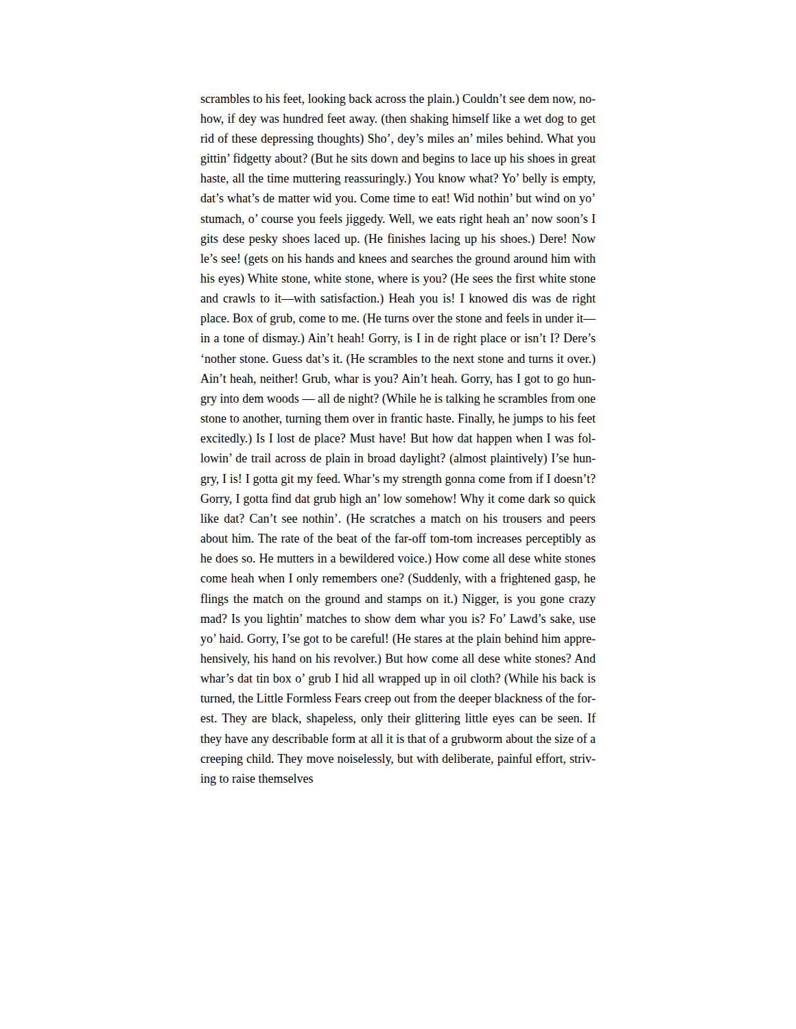scrambles to his feet, looking back across the plain.) Couldn’t see dem now, nohow, if dey was hundred feet away. (then shaking himself like a wet dog to get rid of these depressing thoughts) Sho’, dey’s miles an’ miles behind. What you gittin’ fidgetty about? (But he sits down and begins to lace up his shoes in great haste, all the time muttering reassuringly.) You know what? Yo’ belly is empty, dat’s what’s de matter wid you. Come time to eat! Wid nothin’ but wind on yo’ stumach, o’ course you feels jiggedy. Well, we eats right heah an’ now soon’s I gits dese pesky shoes laced up. (He finishes lacing up his shoes.) Dere! Now le’s see! (gets on his hands and knees and searches the ground around him with his eyes) White stone, white stone, where is you? (He sees the first white stone and crawls to it—with satisfaction.) Heah you is! I knowed dis was de right place. Box of grub, come to me. (He turns over the stone and feels in under it—in a tone of dismay.) Ain’t heah! Gorry, is I in de right place or isn’t I? Dere’s ‘nother stone. Guess dat’s it. (He scrambles to the next stone and turns it over.) Ain’t heah, neither! Grub, whar is you? Ain’t heah. Gorry, has I got to go hungry into dem woods — all de night? (While he is talking he scrambles from one stone to another, turning them over in frantic haste. Finally, he jumps to his feet excitedly.) Is I lost de place? Must have! But how dat happen when I was followin’ de trail across de plain in broad daylight? (almost plaintively) I’se hungry, I is! I gotta git my feed. Whar’s my strength gonna come from if I doesn’t? Gorry, I gotta find dat grub high an’ low somehow! Why it come dark so quick like dat? Can’t see nothin’. (He scratches a match on his trousers and peers about him. The rate of the beat of the far-off tom-tom increases perceptibly as he does so. He mutters in a bewildered voice.) How come all dese white stones come heah when I only remembers one? (Suddenly, with a frightened gasp, he flings the match on the ground and stamps on it.) Nigger, is you gone crazy mad? Is you lightin’ matches to show dem whar you is? Fo’ Lawd’s sake, use yo’ haid. Gorry, I’se got to be careful! (He stares at the plain behind him apprehensively, his hand on his revolver.) But how come all dese white stones? And whar’s dat tin box o’ grub I hid all wrapped up in oil cloth? (While his back is turned, the Little Formless Fears creep out from the deeper blackness of the forest. They are black, shapeless, only their glittering little eyes can be seen. If they have any describable form at all it is that of a grubworm about the size of a creeping child. They move noiselessly, but with deliberate, painful effort, striving to raise themselves